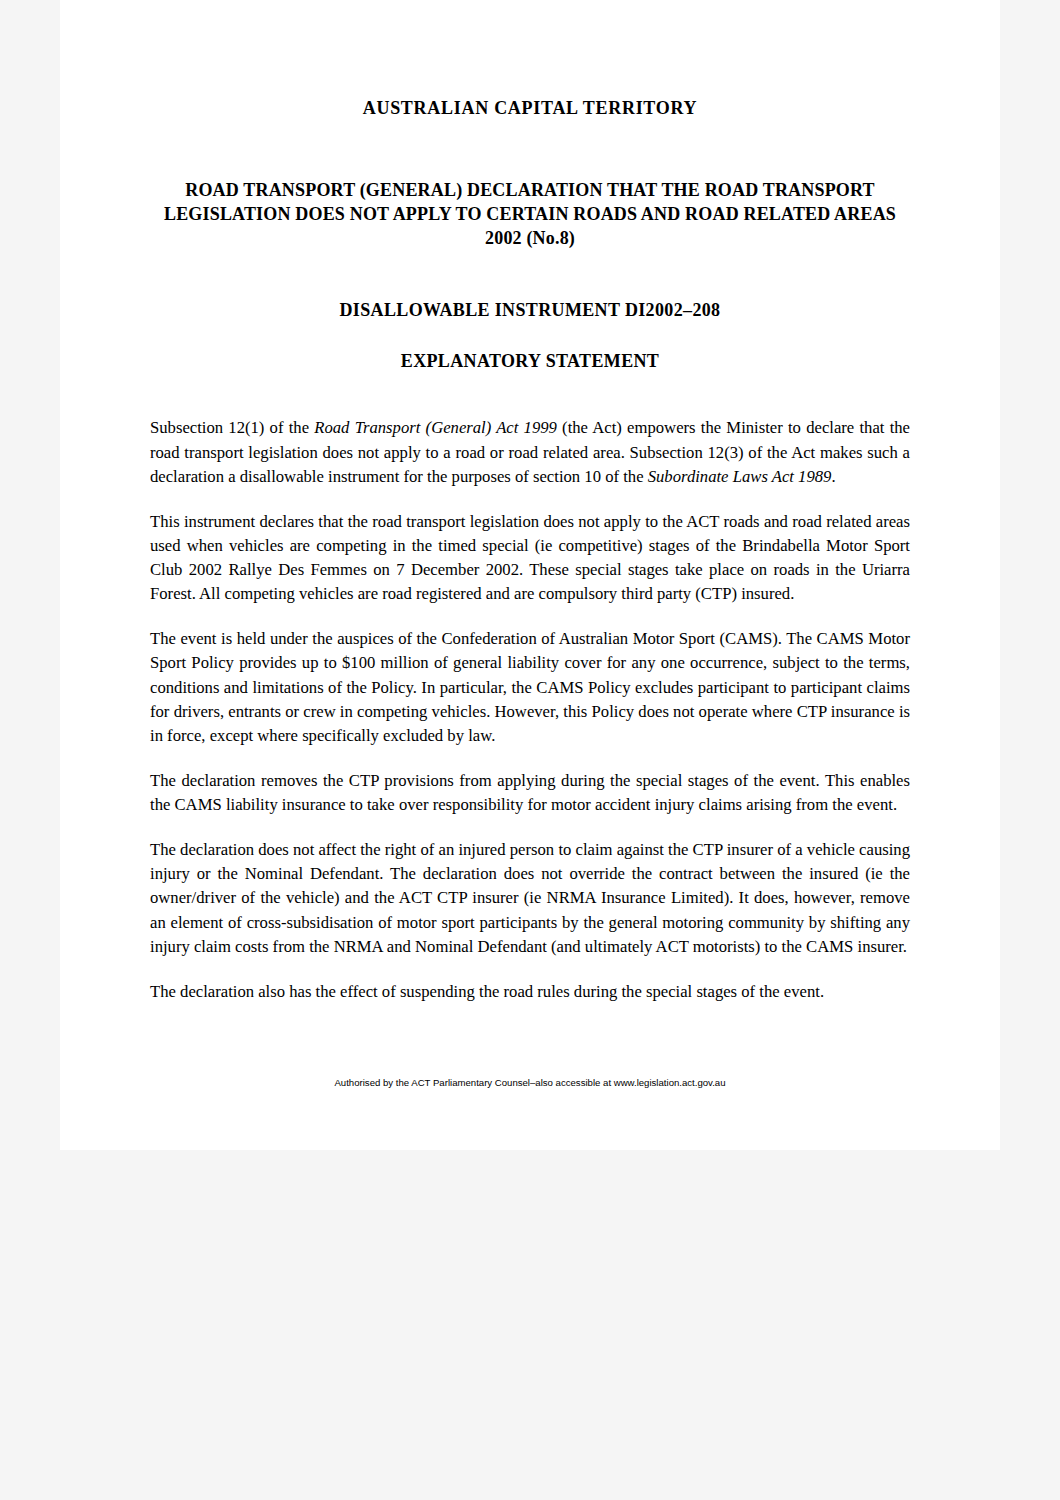AUSTRALIAN CAPITAL TERRITORY
ROAD TRANSPORT (GENERAL) DECLARATION THAT THE ROAD TRANSPORT LEGISLATION DOES NOT APPLY TO CERTAIN ROADS AND ROAD RELATED AREAS 2002 (No.8)
DISALLOWABLE INSTRUMENT DI2002–208
EXPLANATORY STATEMENT
Subsection 12(1) of the Road Transport (General) Act 1999 (the Act) empowers the Minister to declare that the road transport legislation does not apply to a road or road related area. Subsection 12(3) of the Act makes such a declaration a disallowable instrument for the purposes of section 10 of the Subordinate Laws Act 1989.
This instrument declares that the road transport legislation does not apply to the ACT roads and road related areas used when vehicles are competing in the timed special (ie competitive) stages of the Brindabella Motor Sport Club 2002 Rallye Des Femmes on 7 December 2002. These special stages take place on roads in the Uriarra Forest. All competing vehicles are road registered and are compulsory third party (CTP) insured.
The event is held under the auspices of the Confederation of Australian Motor Sport (CAMS). The CAMS Motor Sport Policy provides up to $100 million of general liability cover for any one occurrence, subject to the terms, conditions and limitations of the Policy. In particular, the CAMS Policy excludes participant to participant claims for drivers, entrants or crew in competing vehicles. However, this Policy does not operate where CTP insurance is in force, except where specifically excluded by law.
The declaration removes the CTP provisions from applying during the special stages of the event. This enables the CAMS liability insurance to take over responsibility for motor accident injury claims arising from the event.
The declaration does not affect the right of an injured person to claim against the CTP insurer of a vehicle causing injury or the Nominal Defendant. The declaration does not override the contract between the insured (ie the owner/driver of the vehicle) and the ACT CTP insurer (ie NRMA Insurance Limited). It does, however, remove an element of cross-subsidisation of motor sport participants by the general motoring community by shifting any injury claim costs from the NRMA and Nominal Defendant (and ultimately ACT motorists) to the CAMS insurer.
The declaration also has the effect of suspending the road rules during the special stages of the event.
Authorised by the ACT Parliamentary Counsel–also accessible at www.legislation.act.gov.au